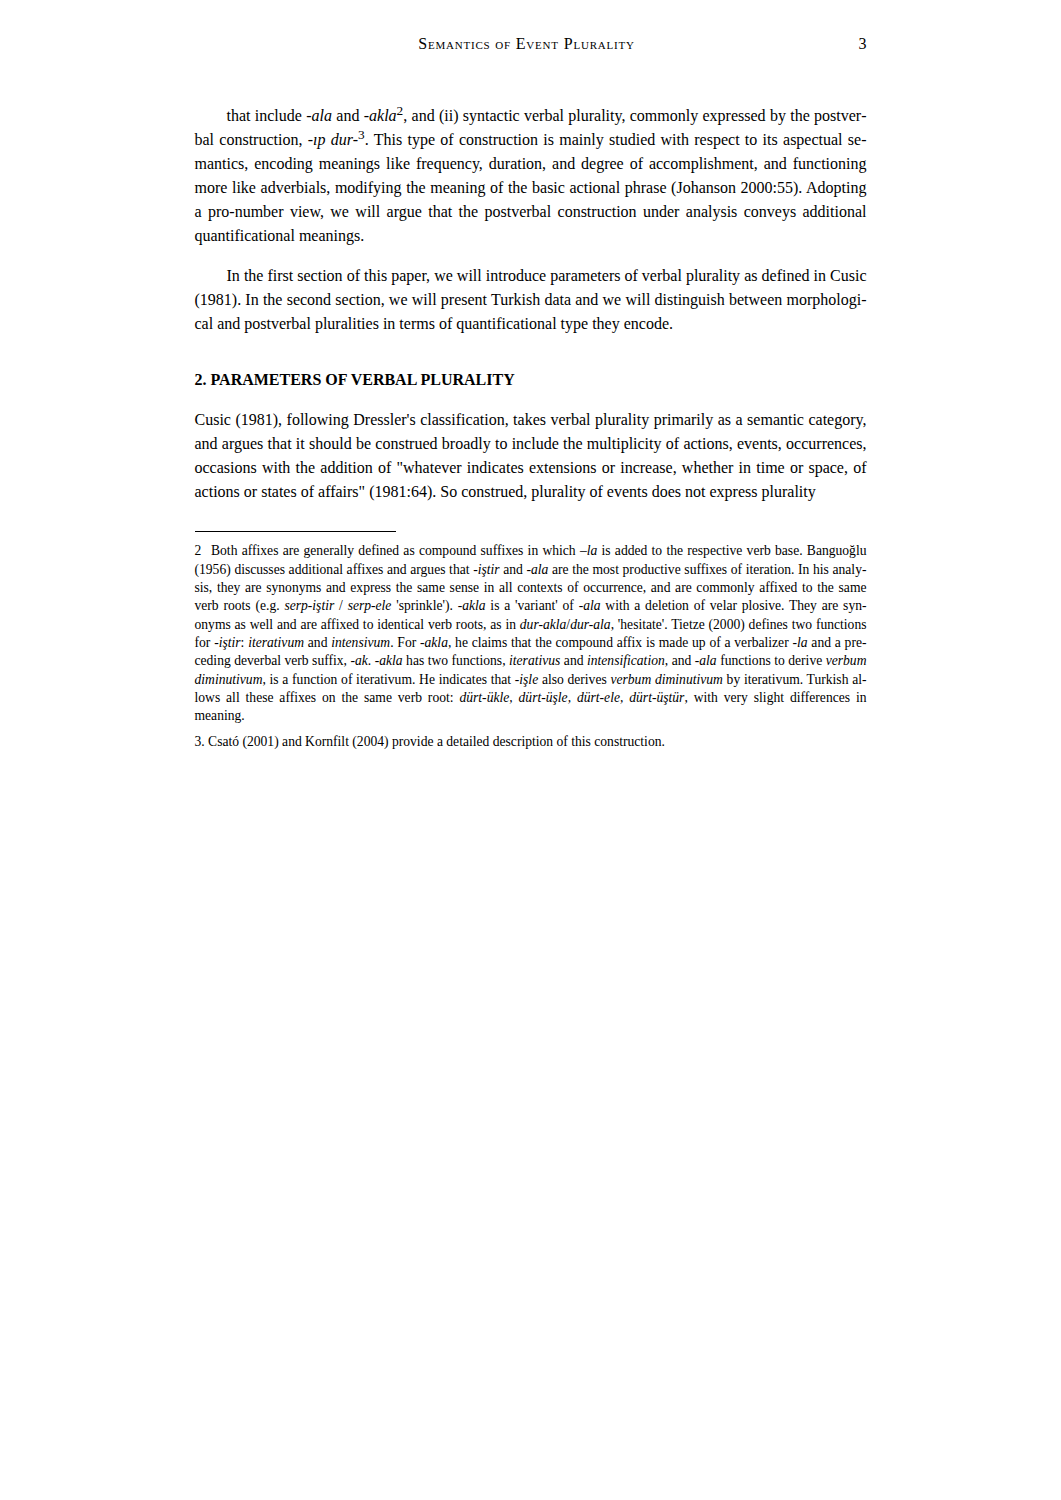Semantics of Event Plurality 3
that include -ala and -akla2, and (ii) syntactic verbal plurality, commonly expressed by the postverbal construction, -ıp dur-3. This type of construction is mainly studied with respect to its aspectual semantics, encoding meanings like frequency, duration, and degree of accomplishment, and functioning more like adverbials, modifying the meaning of the basic actional phrase (Johanson 2000:55). Adopting a pro-number view, we will argue that the postverbal construction under analysis conveys additional quantificational meanings.
In the first section of this paper, we will introduce parameters of verbal plurality as defined in Cusic (1981). In the second section, we will present Turkish data and we will distinguish between morphological and postverbal pluralities in terms of quantificational type they encode.
2. Parameters of Verbal Plurality
Cusic (1981), following Dressler's classification, takes verbal plurality primarily as a semantic category, and argues that it should be construed broadly to include the multiplicity of actions, events, occurrences, occasions with the addition of "whatever indicates extensions or increase, whether in time or space, of actions or states of affairs" (1981:64). So construed, plurality of events does not express plurality
2 Both affixes are generally defined as compound suffixes in which –la is added to the respective verb base. Banguoğlu (1956) discusses additional affixes and argues that -iştir and -ala are the most productive suffixes of iteration. In his analysis, they are synonyms and express the same sense in all contexts of occurrence, and are commonly affixed to the same verb roots (e.g. serp-iştir / serp-ele 'sprinkle'). -akla is a 'variant' of -ala with a deletion of velar plosive. They are synonyms as well and are affixed to identical verb roots, as in dur-akla/dur-ala, 'hesitate'. Tietze (2000) defines two functions for -iştir: iterativum and intensivum. For -akla, he claims that the compound affix is made up of a verbalizer -la and a preceding deverbal verb suffix, -ak. -akla has two functions, iterativus and intensification, and -ala functions to derive verbum diminutivum, is a function of iterativum. He indicates that -işle also derives verbum diminutivum by iterativum. Turkish allows all these affixes on the same verb root: dürt-ükle, dürt-üşle, dürt-ele, dürt-üştür, with very slight differences in meaning.
3. Csató (2001) and Kornfilt (2004) provide a detailed description of this construction.